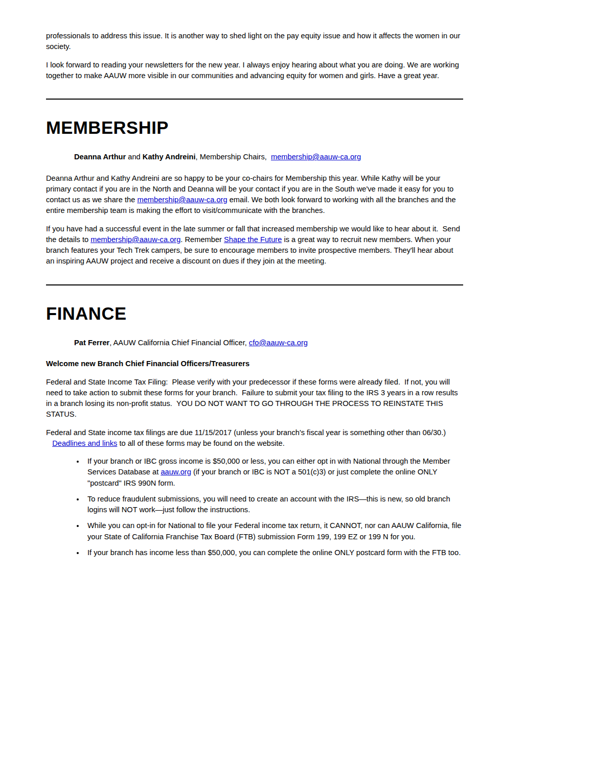professionals to address this issue. It is another way to shed light on the pay equity issue and how it affects the women in our society.
I look forward to reading your newsletters for the new year. I always enjoy hearing about what you are doing. We are working together to make AAUW more visible in our communities and advancing equity for women and girls. Have a great year.
MEMBERSHIP
Deanna Arthur and Kathy Andreini, Membership Chairs, membership@aauw-ca.org
Deanna Arthur and Kathy Andreini are so happy to be your co-chairs for Membership this year. While Kathy will be your primary contact if you are in the North and Deanna will be your contact if you are in the South we've made it easy for you to contact us as we share the membership@aauw-ca.org email. We both look forward to working with all the branches and the entire membership team is making the effort to visit/communicate with the branches.
If you have had a successful event in the late summer or fall that increased membership we would like to hear about it. Send the details to membership@aauw-ca.org. Remember Shape the Future is a great way to recruit new members. When your branch features your Tech Trek campers, be sure to encourage members to invite prospective members. They'll hear about an inspiring AAUW project and receive a discount on dues if they join at the meeting.
FINANCE
Pat Ferrer, AAUW California Chief Financial Officer, cfo@aauw-ca.org
Welcome new Branch Chief Financial Officers/Treasurers
Federal and State Income Tax Filing: Please verify with your predecessor if these forms were already filed. If not, you will need to take action to submit these forms for your branch. Failure to submit your tax filing to the IRS 3 years in a row results in a branch losing its non-profit status. YOU DO NOT WANT TO GO THROUGH THE PROCESS TO REINSTATE THIS STATUS.
Federal and State income tax filings are due 11/15/2017 (unless your branch's fiscal year is something other than 06/30.) Deadlines and links to all of these forms may be found on the website.
If your branch or IBC gross income is $50,000 or less, you can either opt in with National through the Member Services Database at aauw.org (if your branch or IBC is NOT a 501(c)3) or just complete the online ONLY "postcard" IRS 990N form.
To reduce fraudulent submissions, you will need to create an account with the IRS—this is new, so old branch logins will NOT work—just follow the instructions.
While you can opt-in for National to file your Federal income tax return, it CANNOT, nor can AAUW California, file your State of California Franchise Tax Board (FTB) submission Form 199, 199 EZ or 199 N for you.
If your branch has income less than $50,000, you can complete the online ONLY postcard form with the FTB too.